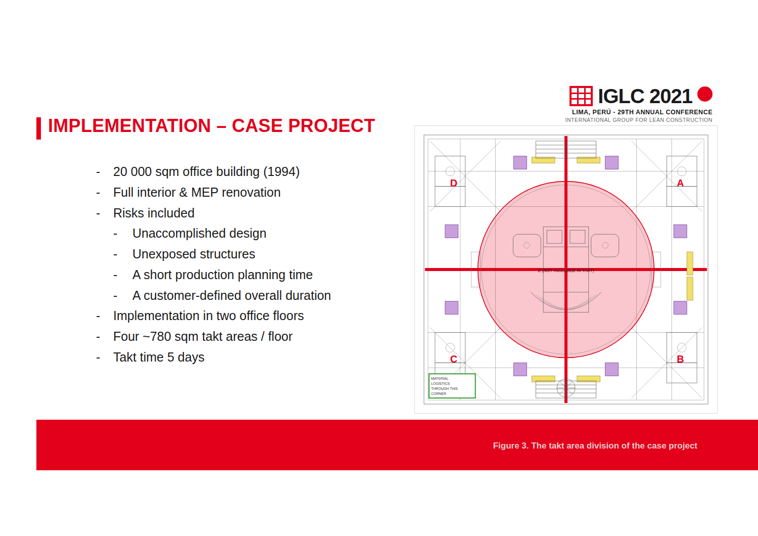IGLC 2021
LIMA, PERÚ - 29TH ANNUAL CONFERENCE
INTERNATIONAL GROUP FOR LEAN CONSTRUCTION
IMPLEMENTATION – CASE PROJECT
20 000 sqm office building (1994)
Full interior & MEP renovation
Risks included
Unaccomplished design
Unexposed structures
A short production planning time
A customer-defined overall duration
Implementation in two office floors
Four ~780 sqm takt areas / floor
Takt time 5 days
E (NOT INCLUDED IN TAKT) A B C D MATERIAL LOGISTICS THROUGH THIS CORNER
Figure 3. The takt area division of the case project